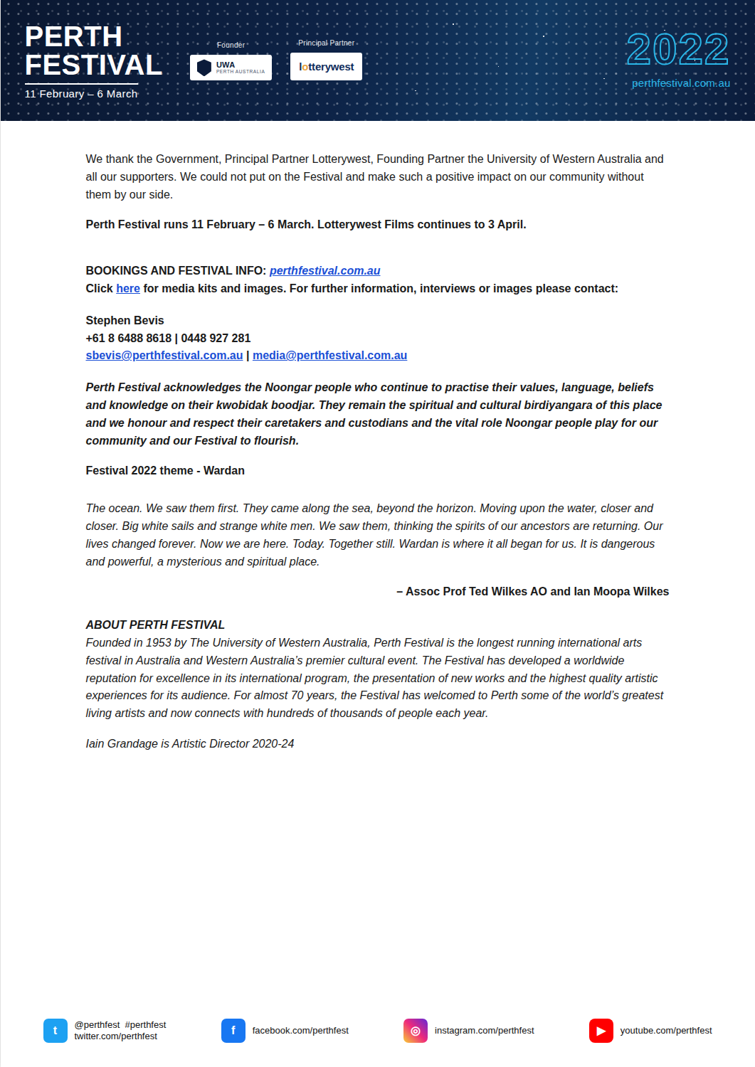Perth Festival 11 February – 6 March
Founder
UWAPerth Australia
Principal Partner
lotterywest
2022
perthfestival.com.au
We thank the Government, Principal Partner Lotterywest, Founding Partner the University of Western Australia and all our supporters. We could not put on the Festival and make such a positive impact on our community without them by our side.
Perth Festival runs 11 February – 6 March. Lotterywest Films continues to 3 April.
BOOKINGS AND FESTIVAL INFO: perthfestival.com.au
Click here for media kits and images. For further information, interviews or images please contact:
Stephen Bevis
+61 8 6488 8618 | 0448 927 281
sbevis@perthfestival.com.au | media@perthfestival.com.au
Perth Festival acknowledges the Noongar people who continue to practise their values, language, beliefs and knowledge on their kwobidak boodjar. They remain the spiritual and cultural birdiyangara of this place and we honour and respect their caretakers and custodians and the vital role Noongar people play for our community and our Festival to flourish.
Festival 2022 theme - Wardan
The ocean. We saw them first. They came along the sea, beyond the horizon. Moving upon the water, closer and closer. Big white sails and strange white men. We saw them, thinking the spirits of our ancestors are returning. Our lives changed forever. Now we are here. Today. Together still. Wardan is where it all began for us. It is dangerous and powerful, a mysterious and spiritual place.
– Assoc Prof Ted Wilkes AO and Ian Moopa Wilkes
ABOUT PERTH FESTIVAL
Founded in 1953 by The University of Western Australia, Perth Festival is the longest running international arts festival in Australia and Western Australia’s premier cultural event. The Festival has developed a worldwide reputation for excellence in its international program, the presentation of new works and the highest quality artistic experiences for its audience. For almost 70 years, the Festival has welcomed to Perth some of the world’s greatest living artists and now connects with hundreds of thousands of people each year.
Iain Grandage is Artistic Director 2020-24
t @perthfest #perthfest twitter.com/perthfest
f facebook.com/perthfest
◎ instagram.com/perthfest
▶ youtube.com/perthfest